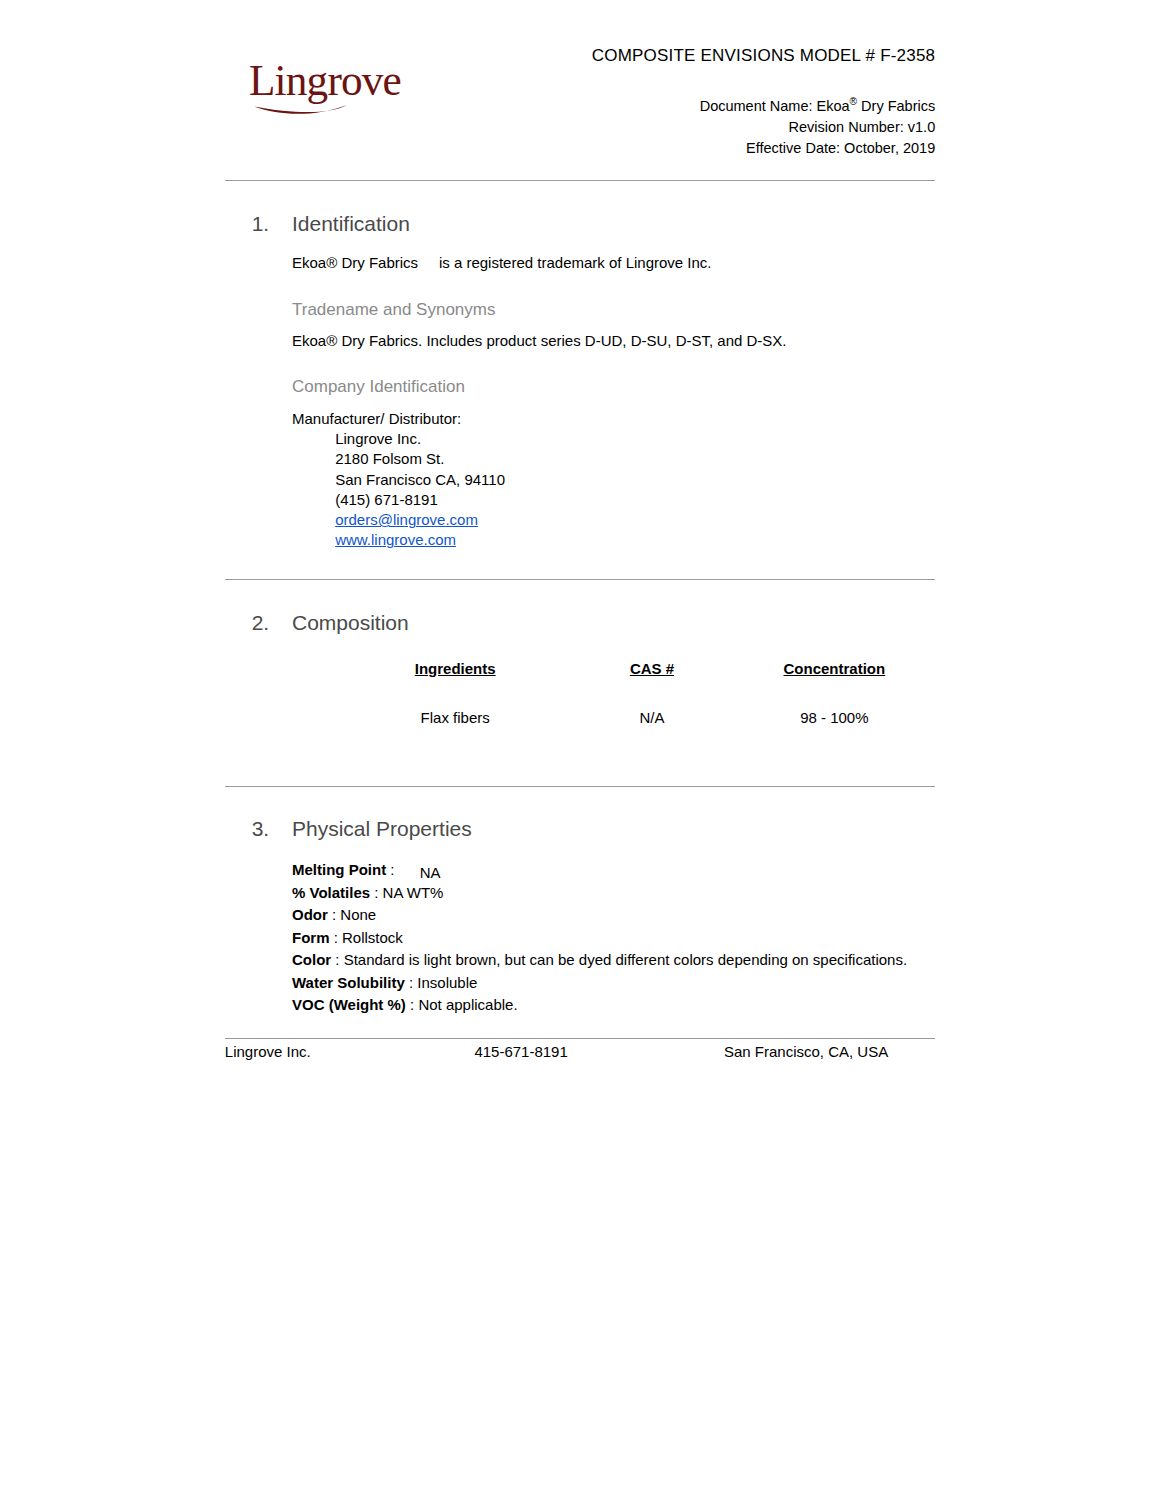Lingrove
COMPOSITE ENVISIONS MODEL # F-2358
Document Name: Ekoa® Dry Fabrics
Revision Number: v1.0
Effective Date: October, 2019
Identification
Ekoa® Dry Fabrics is a registered trademark of Lingrove Inc.
Tradename and Synonyms
Ekoa® Dry Fabrics. Includes product series D-UD, D-SU, D-ST, and D-SX.
Company Identification
Manufacturer/ Distributor: Lingrove Inc. 2180 Folsom St. San Francisco CA, 94110 (415) 671-8191 orders@lingrove.com www.lingrove.com
Composition
| Ingredients | CAS # | Concentration |
| --- | --- | --- |
| Flax fibers | N/A | 98 - 100% |
Physical Properties
Melting Point : NA
% Volatiles : NA WT%
Odor : None
Form : Rollstock
Color : Standard is light brown, but can be dyed different colors depending on specifications.
Water Solubility : Insoluble
VOC (Weight %) : Not applicable.
Lingrove Inc.
415-671-8191
San Francisco, CA, USA